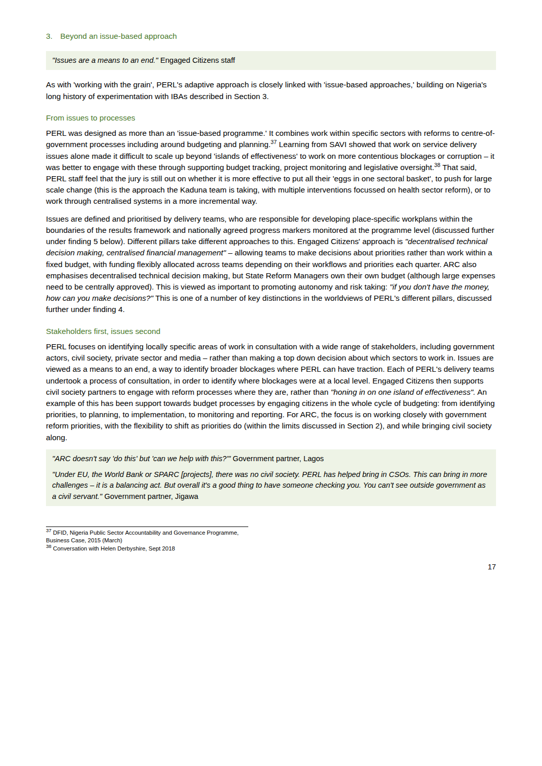3. Beyond an issue-based approach
"Issues are a means to an end." Engaged Citizens staff
As with 'working with the grain', PERL's adaptive approach is closely linked with 'issue-based approaches,' building on Nigeria's long history of experimentation with IBAs described in Section 3.
From issues to processes
PERL was designed as more than an 'issue-based programme.' It combines work within specific sectors with reforms to centre-of-government processes including around budgeting and planning.37 Learning from SAVI showed that work on service delivery issues alone made it difficult to scale up beyond 'islands of effectiveness' to work on more contentious blockages or corruption – it was better to engage with these through supporting budget tracking, project monitoring and legislative oversight.38 That said, PERL staff feel that the jury is still out on whether it is more effective to put all their 'eggs in one sectoral basket', to push for large scale change (this is the approach the Kaduna team is taking, with multiple interventions focussed on health sector reform), or to work through centralised systems in a more incremental way.
Issues are defined and prioritised by delivery teams, who are responsible for developing place-specific workplans within the boundaries of the results framework and nationally agreed progress markers monitored at the programme level (discussed further under finding 5 below). Different pillars take different approaches to this. Engaged Citizens' approach is "decentralised technical decision making, centralised financial management" – allowing teams to make decisions about priorities rather than work within a fixed budget, with funding flexibly allocated across teams depending on their workflows and priorities each quarter. ARC also emphasises decentralised technical decision making, but State Reform Managers own their own budget (although large expenses need to be centrally approved). This is viewed as important to promoting autonomy and risk taking: "if you don't have the money, how can you make decisions?" This is one of a number of key distinctions in the worldviews of PERL's different pillars, discussed further under finding 4.
Stakeholders first, issues second
PERL focuses on identifying locally specific areas of work in consultation with a wide range of stakeholders, including government actors, civil society, private sector and media – rather than making a top down decision about which sectors to work in. Issues are viewed as a means to an end, a way to identify broader blockages where PERL can have traction. Each of PERL's delivery teams undertook a process of consultation, in order to identify where blockages were at a local level. Engaged Citizens then supports civil society partners to engage with reform processes where they are, rather than "honing in on one island of effectiveness". An example of this has been support towards budget processes by engaging citizens in the whole cycle of budgeting: from identifying priorities, to planning, to implementation, to monitoring and reporting. For ARC, the focus is on working closely with government reform priorities, with the flexibility to shift as priorities do (within the limits discussed in Section 2), and while bringing civil society along.
"ARC doesn't say 'do this' but 'can we help with this?'" Government partner, Lagos
"Under EU, the World Bank or SPARC [projects], there was no civil society. PERL has helped bring in CSOs. This can bring in more challenges – it is a balancing act. But overall it's a good thing to have someone checking you. You can't see outside government as a civil servant." Government partner, Jigawa
37 DFID, Nigeria Public Sector Accountability and Governance Programme, Business Case, 2015 (March)
38 Conversation with Helen Derbyshire, Sept 2018
17